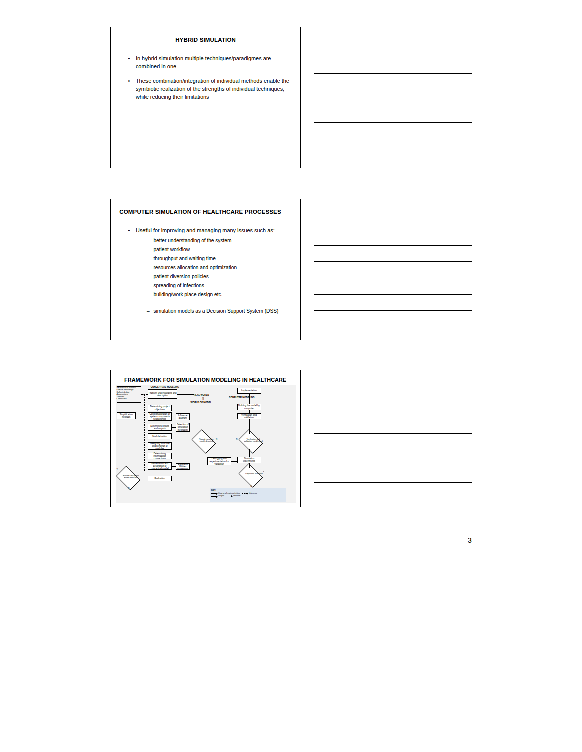HYBRID SIMULATION
In hybrid simulation multiple techniques/paradigmes are combined in one
These combination/integration of individual methods enable the symbiotic realization of the strengths of individual techniques, while reducing their limitations
COMPUTER SIMULATION OF HEALTHCARE PROCESSES
Useful for improving and managing many issues such as:
better understanding of the system
patient workflow
throughput and waiting time
resources allocation and optimization
patient diversion policies
spreading of infections
building/work place design etc.
simulation models as a Decision Support System (DSS)
FRAMEWORK FOR SIMULATION MODELING IN HEALTHCARE
CONCEPTUAL MODELING
REAL WORLD
COMPUTER MODELING
WORLD OF MODEL
⇧
Symptoms of problem
Domain knowledge
Collected data
Assumptions
Theories
Constraints
Problem understanding and description
Implementation
Determining project objectives
Building the model by computer
Simplification methods
Conceptualization of system components relationships
Influence diagram
Verification and validation
Determining inputs and outputs
Selection of simulation method(s)
Modularization
Designing structure and behavior of modules
Determining intermodular connections
Visualization and description of conceptual model
Diagrams Written description
Evaluation
Flawed conceptual model detected
Y
N
Flawed computer model detected
N
Y
Verification and validation established
N
Y
Debugging and experimentation for validation
Simulation experiments
Objectives achieved
Y
N
KEY:
Course of main activities
Inference
Output
Iteration
3